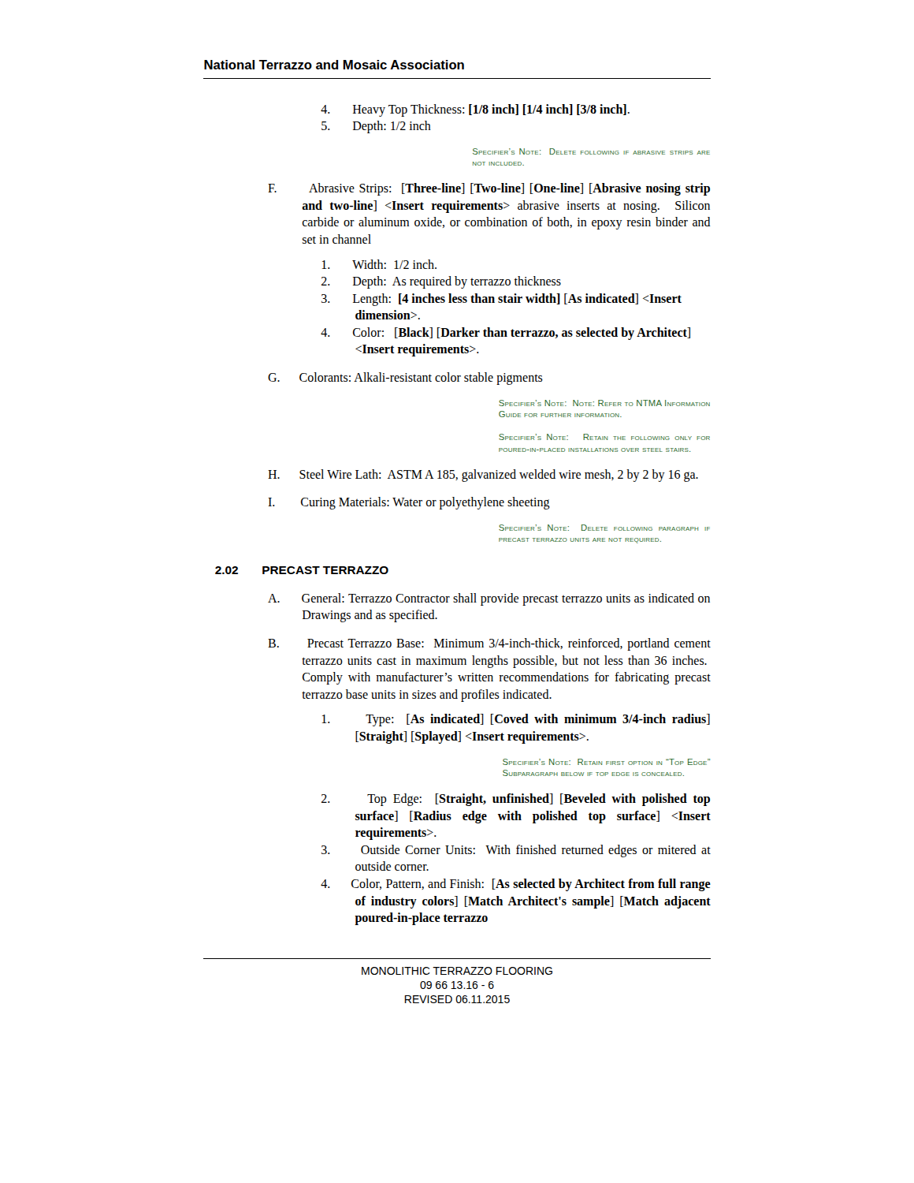National Terrazzo and Mosaic Association
4. Heavy Top Thickness: [1/8 inch] [1/4 inch] [3/8 inch].
5. Depth: 1/2 inch
Specifier’s Note: Delete following if abrasive strips are not included.
F. Abrasive Strips: [Three-line] [Two-line] [One-line] [Abrasive nosing strip and two-line] <Insert requirements> abrasive inserts at nosing. Silicon carbide or aluminum oxide, or combination of both, in epoxy resin binder and set in channel
1. Width: 1/2 inch.
2. Depth: As required by terrazzo thickness
3. Length: [4 inches less than stair width] [As indicated] <Insert dimension>.
4. Color: [Black] [Darker than terrazzo, as selected by Architect] <Insert requirements>.
G. Colorants: Alkali-resistant color stable pigments
Specifier’s Note: Note: Refer to NTMA Information Guide for further information.
Specifier’s Note: Retain the following only for poured-in-placed installations over steel stairs.
H. Steel Wire Lath: ASTM A 185, galvanized welded wire mesh, 2 by 2 by 16 ga.
I. Curing Materials: Water or polyethylene sheeting
Specifier’s Note: Delete following paragraph if precast terrazzo units are not required.
2.02 PRECAST TERRAZZO
A. General: Terrazzo Contractor shall provide precast terrazzo units as indicated on Drawings and as specified.
B. Precast Terrazzo Base: Minimum 3/4-inch-thick, reinforced, portland cement terrazzo units cast in maximum lengths possible, but not less than 36 inches. Comply with manufacturer’s written recommendations for fabricating precast terrazzo base units in sizes and profiles indicated.
1. Type: [As indicated] [Coved with minimum 3/4-inch radius] [Straight] [Splayed] <Insert requirements>.
Specifier’s Note: Retain first option in “Top Edge” Subparagraph below if top edge is concealed.
2. Top Edge: [Straight, unfinished] [Beveled with polished top surface] [Radius edge with polished top surface] <Insert requirements>.
3. Outside Corner Units: With finished returned edges or mitered at outside corner.
4. Color, Pattern, and Finish: [As selected by Architect from full range of industry colors] [Match Architect's sample] [Match adjacent poured-in-place terrazzo
MONOLITHIC TERRAZZO FLOORING
09 66 13.16 - 6
REVISED 06.11.2015